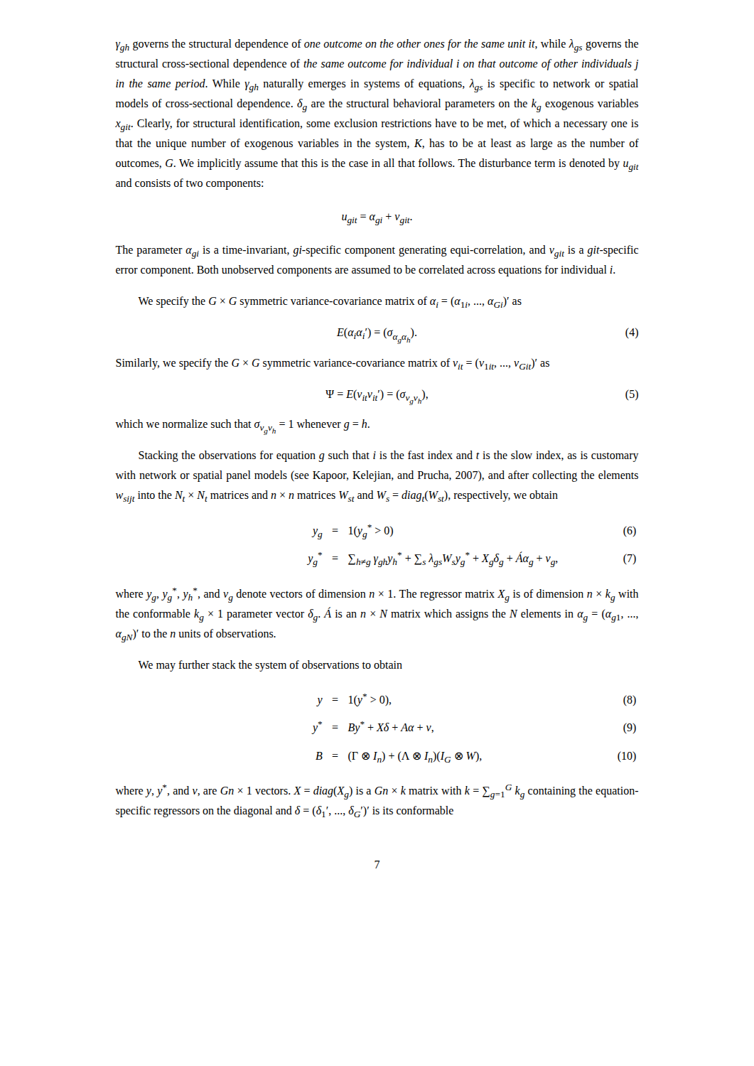γgh governs the structural dependence of one outcome on the other ones for the same unit it, while λgs governs the structural cross-sectional dependence of the same outcome for individual i on that outcome of other individuals j in the same period. While γgh naturally emerges in systems of equations, λgs is specific to network or spatial models of cross-sectional dependence. δg are the structural behavioral parameters on the kg exogenous variables xgit. Clearly, for structural identification, some exclusion restrictions have to be met, of which a necessary one is that the unique number of exogenous variables in the system, K, has to be at least as large as the number of outcomes, G. We implicitly assume that this is the case in all that follows. The disturbance term is denoted by ugit and consists of two components:
ugit = αgi + νgit.
The parameter αgi is a time-invariant, gi-specific component generating equi-correlation, and νgit is a git-specific error component. Both unobserved components are assumed to be correlated across equations for individual i.
We specify the G × G symmetric variance-covariance matrix of αi = (α1i, ..., αGi)′ as
E(αiαi′) = (σαgαh).
(4)
Similarly, we specify the G × G symmetric variance-covariance matrix of νit = (ν1it, ..., νGit)′ as
Ψ = E(νitνit′) = (σνgνh),
(5)
which we normalize such that σνgνh = 1 whenever g = h.
Stacking the observations for equation g such that i is the fast index and t is the slow index, as is customary with network or spatial panel models (see Kapoor, Kelejian, and Prucha, 2007), and after collecting the elements wsijt into the Nt × Nt matrices and n × n matrices Wst and Ws = diagt(Wst), respectively, we obtain
| y g | = | 1( y g * > 0) | (6) |
| y g * | = | ∑ h ≠ g γ gh y h * + ∑ s λ gs W s y g * + X g δ g + Áα g + ν g , | (7) |
where yg, yg*, yh*, and νg denote vectors of dimension n × 1. The regressor matrix Xg is of dimension n × kg with the conformable kg × 1 parameter vector δg. Á is an n × N matrix which assigns the N elements in αg = (αg1, ..., αgN)′ to the n units of observations.
We may further stack the system of observations to obtain
| y | = | 1( y * > 0), | (8) |
| y * | = | By * + Xδ + Aα + ν , | (9) |
| B | = | (Γ ⊗ I n ) + (Λ ⊗ I n )( I G ⊗ W ), | (10) |
where y, y*, and ν, are Gn × 1 vectors. X = diag(Xg) is a Gn × k matrix with k = ∑g=1G kg containing the equation-specific regressors on the diagonal and δ = (δ1′, ..., δG′)′ is its conformable
7